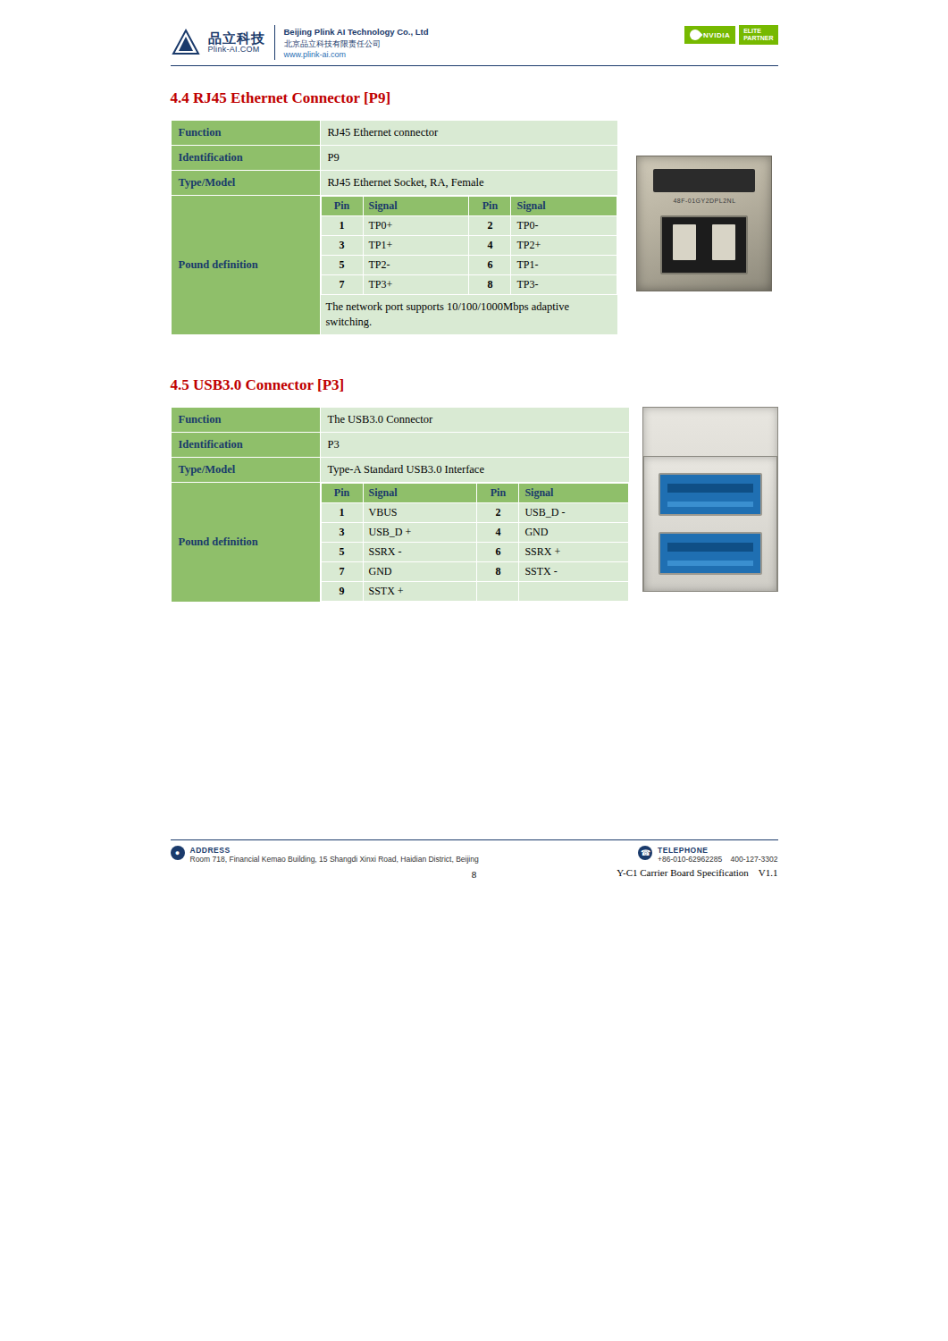品立科技
Plink-AI.COM
Beijing Plink AI Technology Co., Ltd
北京品立科技有限责任公司
www.plink-ai.com
NVIDIA
ELITE
PARTNER
4.4 RJ45 Ethernet Connector [P9]
| Function | RJ45 Ethernet connector |
| Identification | P9 |
| Type/Model | RJ45 Ethernet Socket, RA, Female |
| Pound definition | / Pin / Signal / Pin / Signal / / --- / --- / --- / --- / / 1 / TP0+ / 2 / TP0- / / 3 / TP1+ / 4 / TP2+ / / 5 / TP2- / 6 / TP1- / / 7 / TP3+ / 8 / TP3- / The network port supports 10/100/1000Mbps adaptive switching. |
48F-01GY2DPL2NL
4.5 USB3.0 Connector [P3]
| Function | The USB3.0 Connector |
| Identification | P3 |
| Type/Model | Type-A Standard USB3.0 Interface |
| Pound definition | / Pin / Signal / Pin / Signal / / --- / --- / --- / --- / / 1 / VBUS / 2 / USB_D - / / 3 / USB_D + / 4 / GND / / 5 / SSRX - / 6 / SSRX + / / 7 / GND / 8 / SSTX - / / 9 / SSTX + / / / |
●
ADDRESS
Room 718, Financial Kemao Building, 15 Shangdi Xinxi Road, Haidian District, Beijing
☎
TELEPHONE
+86-010-62962285 400-127-3302
8
Y-C1 Carrier Board Specification V1.1